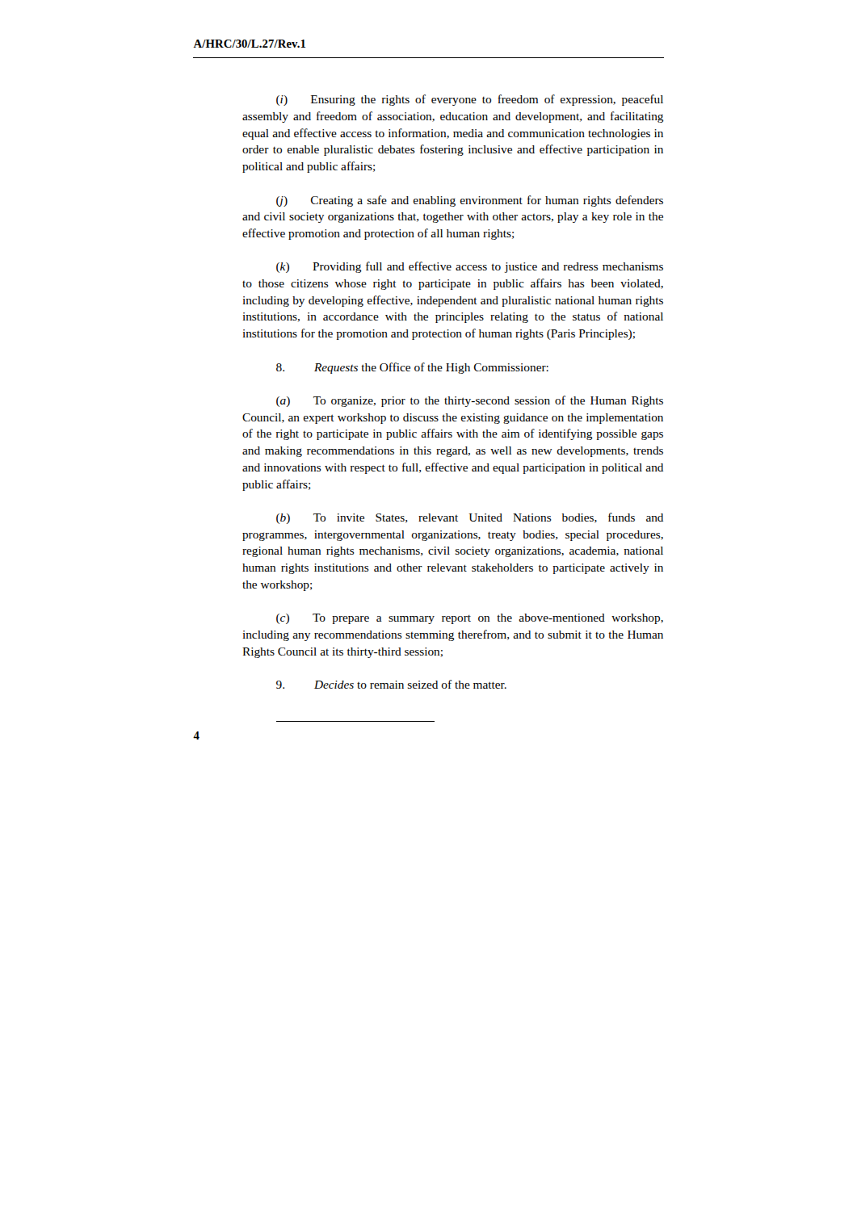A/HRC/30/L.27/Rev.1
(i) Ensuring the rights of everyone to freedom of expression, peaceful assembly and freedom of association, education and development, and facilitating equal and effective access to information, media and communication technologies in order to enable pluralistic debates fostering inclusive and effective participation in political and public affairs;
(j) Creating a safe and enabling environment for human rights defenders and civil society organizations that, together with other actors, play a key role in the effective promotion and protection of all human rights;
(k) Providing full and effective access to justice and redress mechanisms to those citizens whose right to participate in public affairs has been violated, including by developing effective, independent and pluralistic national human rights institutions, in accordance with the principles relating to the status of national institutions for the promotion and protection of human rights (Paris Principles);
8. Requests the Office of the High Commissioner:
(a) To organize, prior to the thirty-second session of the Human Rights Council, an expert workshop to discuss the existing guidance on the implementation of the right to participate in public affairs with the aim of identifying possible gaps and making recommendations in this regard, as well as new developments, trends and innovations with respect to full, effective and equal participation in political and public affairs;
(b) To invite States, relevant United Nations bodies, funds and programmes, intergovernmental organizations, treaty bodies, special procedures, regional human rights mechanisms, civil society organizations, academia, national human rights institutions and other relevant stakeholders to participate actively in the workshop;
(c) To prepare a summary report on the above-mentioned workshop, including any recommendations stemming therefrom, and to submit it to the Human Rights Council at its thirty-third session;
9. Decides to remain seized of the matter.
4